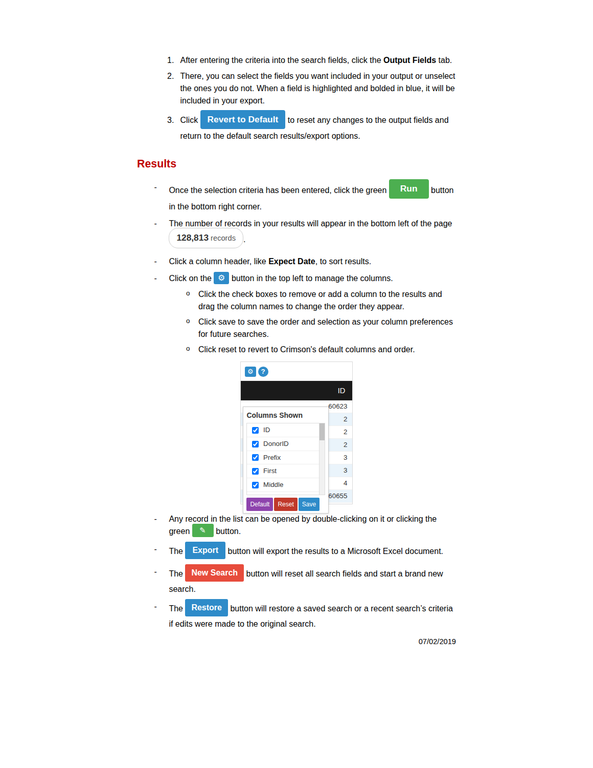After entering the criteria into the search fields, click the Output Fields tab.
There, you can select the fields you want included in your output or unselect the ones you do not. When a field is highlighted and bolded in blue, it will be included in your export.
Click Revert to Default to reset any changes to the output fields and return to the default search results/export options.
Results
Once the selection criteria has been entered, click the green Run button in the bottom right corner.
The number of records in your results will appear in the bottom left of the page 128,813 records.
Click a column header, like Expect Date, to sort results.
Click on the ⚙ button in the top left to manage the columns.
Click the check boxes to remove or add a column to the results and drag the column names to change the order they appear.
Click save to save the order and selection as your column preferences for future searches.
Click reset to revert to Crimson's default columns and order.
⚙?
ID
60623
2
2
2
3
3
4
60655
Columns Shown
ID
DonorID
Prefix
First
Middle
Last
Suffix
Employer
Default Reset Save
Any record in the list can be opened by double-clicking on it or clicking the green ✎ button.
The Export button will export the results to a Microsoft Excel document.
The New Search button will reset all search fields and start a brand new search.
The Restore button will restore a saved search or a recent search’s criteria if edits were made to the original search.
07/02/2019